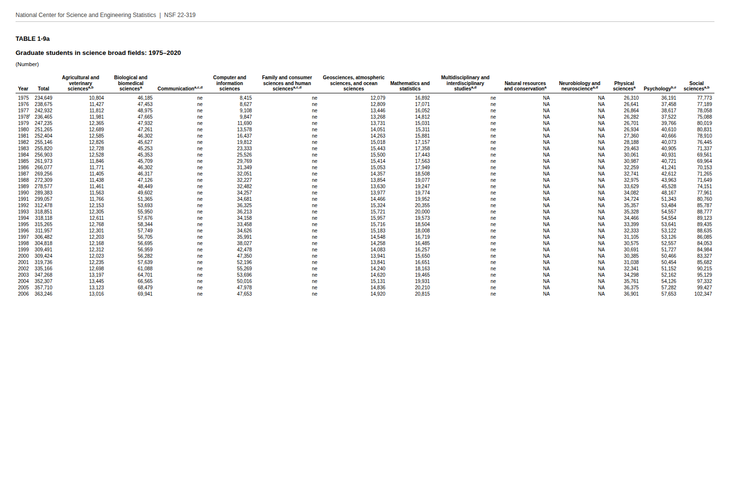National Center for Science and Engineering Statistics | NSF 22-319
TABLE 1-9a
Graduate students in science broad fields: 1975–2020
(Number)
| Year | Total | Agricultural and veterinary sciences a,b | Biological and biomedical sciences a | Communication a,c,d | Computer and information sciences | Family and consumer sciences and human sciences a,c,d | Geosciences, atmospheric sciences, and ocean sciences | Mathematics and statistics | Multidisciplinary and interdisciplinary studies a,d | Natural resources and conservation a | Neurobiology and neuroscience a,d | Physical sciences a | Psychology b,e | Social sciences a,b |
| --- | --- | --- | --- | --- | --- | --- | --- | --- | --- | --- | --- | --- | --- | --- |
| 1975 | 234,649 | 10,804 | 46,185 | ne | 8,415 | ne | 12,079 | 16,892 | ne | NA | NA | 26,310 | 36,191 | 77,773 |
| 1976 | 238,675 | 11,427 | 47,453 | ne | 8,627 | ne | 12,809 | 17,071 | ne | NA | NA | 26,641 | 37,458 | 77,189 |
| 1977 | 242,932 | 11,812 | 48,975 | ne | 9,108 | ne | 13,446 | 16,052 | ne | NA | NA | 26,864 | 38,617 | 78,058 |
| 1978 f | 236,465 | 11,981 | 47,665 | ne | 9,847 | ne | 13,268 | 14,812 | ne | NA | NA | 26,282 | 37,522 | 75,088 |
| 1979 | 247,235 | 12,365 | 47,932 | ne | 11,690 | ne | 13,731 | 15,031 | ne | NA | NA | 26,701 | 39,766 | 80,019 |
| 1980 | 251,265 | 12,689 | 47,261 | ne | 13,578 | ne | 14,051 | 15,311 | ne | NA | NA | 26,934 | 40,610 | 80,831 |
| 1981 | 252,404 | 12,585 | 46,302 | ne | 16,437 | ne | 14,263 | 15,881 | ne | NA | NA | 27,360 | 40,666 | 78,910 |
| 1982 | 255,146 | 12,826 | 45,627 | ne | 19,812 | ne | 15,018 | 17,157 | ne | NA | NA | 28,188 | 40,073 | 76,445 |
| 1983 | 255,820 | 12,728 | 45,253 | ne | 23,333 | ne | 15,443 | 17,358 | ne | NA | NA | 29,463 | 40,905 | 71,337 |
| 1984 | 256,903 | 12,528 | 45,353 | ne | 25,526 | ne | 15,500 | 17,443 | ne | NA | NA | 30,061 | 40,931 | 69,561 |
| 1985 | 261,973 | 11,846 | 45,709 | ne | 29,769 | ne | 15,414 | 17,563 | ne | NA | NA | 30,987 | 40,721 | 69,964 |
| 1986 | 266,077 | 11,771 | 46,302 | ne | 31,349 | ne | 15,053 | 17,949 | ne | NA | NA | 32,259 | 41,241 | 70,153 |
| 1987 | 269,256 | 11,405 | 46,317 | ne | 32,051 | ne | 14,357 | 18,508 | ne | NA | NA | 32,741 | 42,612 | 71,265 |
| 1988 | 272,309 | 11,438 | 47,126 | ne | 32,227 | ne | 13,854 | 19,077 | ne | NA | NA | 32,975 | 43,963 | 71,649 |
| 1989 | 278,577 | 11,461 | 48,449 | ne | 32,482 | ne | 13,630 | 19,247 | ne | NA | NA | 33,629 | 45,528 | 74,151 |
| 1990 | 289,383 | 11,563 | 49,602 | ne | 34,257 | ne | 13,977 | 19,774 | ne | NA | NA | 34,082 | 48,167 | 77,961 |
| 1991 | 299,057 | 11,766 | 51,365 | ne | 34,681 | ne | 14,466 | 19,952 | ne | NA | NA | 34,724 | 51,343 | 80,760 |
| 1992 | 312,478 | 12,153 | 53,693 | ne | 36,325 | ne | 15,324 | 20,355 | ne | NA | NA | 35,357 | 53,484 | 85,787 |
| 1993 | 318,851 | 12,305 | 55,950 | ne | 36,213 | ne | 15,721 | 20,000 | ne | NA | NA | 35,328 | 54,557 | 88,777 |
| 1994 | 318,118 | 12,611 | 57,676 | ne | 34,158 | ne | 15,957 | 19,573 | ne | NA | NA | 34,466 | 54,554 | 89,123 |
| 1995 | 315,265 | 12,768 | 58,344 | ne | 33,458 | ne | 15,716 | 18,504 | ne | NA | NA | 33,399 | 53,641 | 89,435 |
| 1996 | 311,957 | 12,301 | 57,749 | ne | 34,626 | ne | 15,183 | 18,008 | ne | NA | NA | 32,333 | 53,122 | 88,635 |
| 1997 | 306,482 | 12,203 | 56,705 | ne | 35,991 | ne | 14,548 | 16,719 | ne | NA | NA | 31,105 | 53,126 | 86,085 |
| 1998 | 304,818 | 12,168 | 56,695 | ne | 38,027 | ne | 14,258 | 16,485 | ne | NA | NA | 30,575 | 52,557 | 84,053 |
| 1999 | 309,491 | 12,312 | 56,959 | ne | 42,478 | ne | 14,083 | 16,257 | ne | NA | NA | 30,691 | 51,727 | 84,984 |
| 2000 | 309,424 | 12,023 | 56,282 | ne | 47,350 | ne | 13,941 | 15,650 | ne | NA | NA | 30,385 | 50,466 | 83,327 |
| 2001 | 319,736 | 12,235 | 57,639 | ne | 52,196 | ne | 13,841 | 16,651 | ne | NA | NA | 31,038 | 50,454 | 85,682 |
| 2002 | 335,166 | 12,698 | 61,088 | ne | 55,269 | ne | 14,240 | 18,163 | ne | NA | NA | 32,341 | 51,152 | 90,215 |
| 2003 | 347,268 | 13,197 | 64,701 | ne | 53,696 | ne | 14,620 | 19,465 | ne | NA | NA | 34,298 | 52,162 | 95,129 |
| 2004 | 352,307 | 13,445 | 66,565 | ne | 50,016 | ne | 15,131 | 19,931 | ne | NA | NA | 35,761 | 54,126 | 97,332 |
| 2005 | 357,710 | 13,123 | 68,479 | ne | 47,978 | ne | 14,836 | 20,210 | ne | NA | NA | 36,375 | 57,282 | 99,427 |
| 2006 | 363,246 | 13,016 | 69,941 | ne | 47,653 | ne | 14,920 | 20,815 | ne | NA | NA | 36,901 | 57,653 | 102,347 |